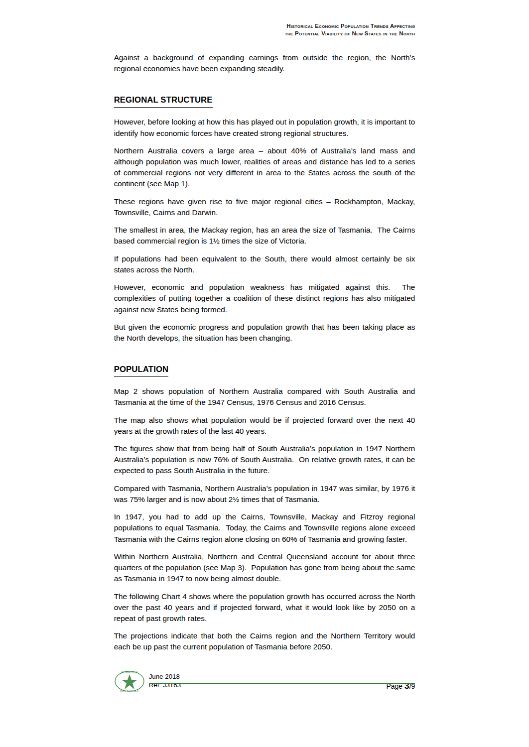Historical Economic Population Trends Affecting the Potential Viability of New States in the North
Against a background of expanding earnings from outside the region, the North’s regional economies have been expanding steadily.
Regional Structure
However, before looking at how this has played out in population growth, it is important to identify how economic forces have created strong regional structures.
Northern Australia covers a large area – about 40% of Australia’s land mass and although population was much lower, realities of areas and distance has led to a series of commercial regions not very different in area to the States across the south of the continent (see Map 1).
These regions have given rise to five major regional cities – Rockhampton, Mackay, Townsville, Cairns and Darwin.
The smallest in area, the Mackay region, has an area the size of Tasmania. The Cairns based commercial region is 1½ times the size of Victoria.
If populations had been equivalent to the South, there would almost certainly be six states across the North.
However, economic and population weakness has mitigated against this. The complexities of putting together a coalition of these distinct regions has also mitigated against new States being formed.
But given the economic progress and population growth that has been taking place as the North develops, the situation has been changing.
Population
Map 2 shows population of Northern Australia compared with South Australia and Tasmania at the time of the 1947 Census, 1976 Census and 2016 Census.
The map also shows what population would be if projected forward over the next 40 years at the growth rates of the last 40 years.
The figures show that from being half of South Australia’s population in 1947 Northern Australia’s population is now 76% of South Australia. On relative growth rates, it can be expected to pass South Australia in the future.
Compared with Tasmania, Northern Australia’s population in 1947 was similar, by 1976 it was 75% larger and is now about 2½ times that of Tasmania.
In 1947, you had to add up the Cairns, Townsville, Mackay and Fitzroy regional populations to equal Tasmania. Today, the Cairns and Townsville regions alone exceed Tasmania with the Cairns region alone closing on 60% of Tasmania and growing faster.
Within Northern Australia, Northern and Central Queensland account for about three quarters of the population (see Map 3). Population has gone from being about the same as Tasmania in 1947 to now being almost double.
The following Chart 4 shows where the population growth has occurred across the North over the past 40 years and if projected forward, what it would look like by 2050 on a repeat of past growth rates.
The projections indicate that both the Cairns region and the Northern Territory would each be up past the current population of Tasmania before 2050.
Cummings Economics CUMMINGS ECONOMICS
June 2018
Ref: J3163
Page 3/9